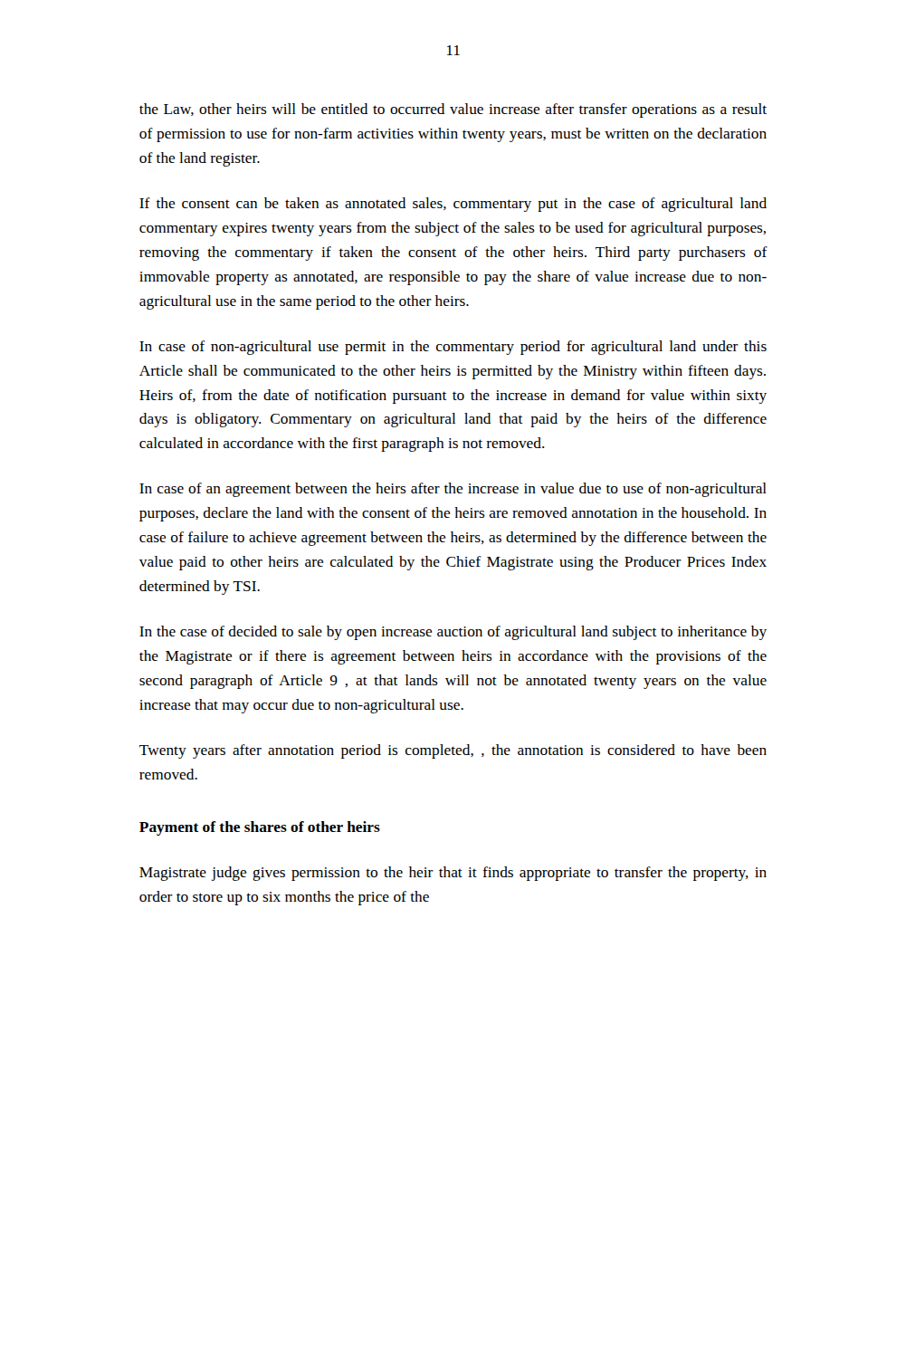11
the Law, other heirs will be entitled to occurred value increase after transfer operations as a result of permission to use for non-farm activities within twenty years, must be written on the declaration of the land register.
If the consent can be taken as annotated sales, commentary put in the case of agricultural land commentary expires twenty years from the subject of the sales to be used for agricultural purposes, removing the commentary if taken the consent of the other heirs. Third party purchasers of immovable property as annotated, are responsible to pay the share of value increase due to non-agricultural use in the same period to the other heirs.
In case of non-agricultural use permit in the commentary period for agricultural land under this Article shall be communicated to the other heirs is permitted by the Ministry within fifteen days. Heirs of, from the date of notification pursuant to the increase in demand for value within sixty days is obligatory. Commentary on agricultural land that paid by the heirs of the difference calculated in accordance with the first paragraph is not removed.
In case of an agreement between the heirs after the increase in value due to use of non-agricultural purposes, declare the land with the consent of the heirs are removed annotation in the household. In case of failure to achieve agreement between the heirs, as determined by the difference between the value paid to other heirs are calculated by the Chief Magistrate using the Producer Prices Index determined by TSI.
In the case of decided to sale by open increase auction of agricultural land subject to inheritance by the Magistrate or if there is agreement between heirs in accordance with the provisions of the second paragraph of Article 9 , at that lands will not be annotated twenty years on the value increase that may occur due to non-agricultural use.
Twenty years after annotation period is completed, , the annotation is considered to have been removed.
Payment of the shares of other heirs
Magistrate judge gives permission to the heir that it finds appropriate to transfer the property, in order to store up to six months the price of the